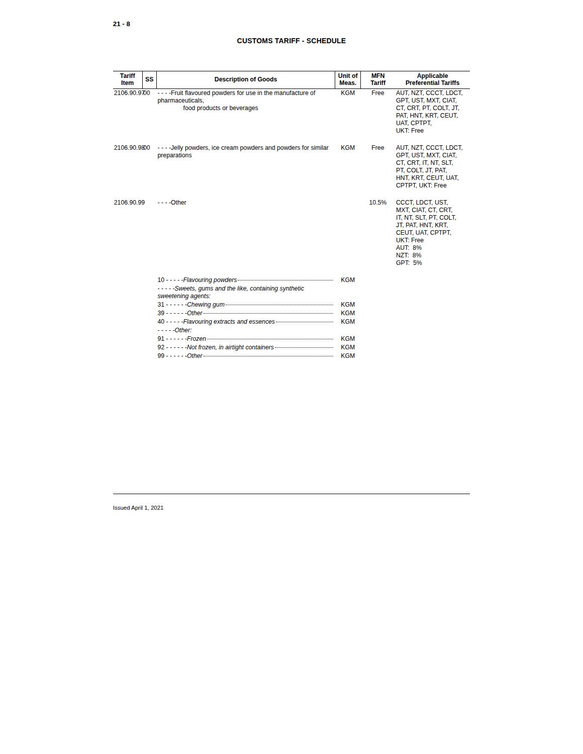21 - 8
CUSTOMS TARIFF - SCHEDULE
| Tariff Item | SS | Description of Goods | Unit of Meas. | MFN Tariff | Applicable Preferential Tariffs |
| --- | --- | --- | --- | --- | --- |
| 2106.90.97 | 00 | - - - -Fruit flavoured powders for use in the manufacture of pharmaceuticals, food products or beverages | KGM | Free | AUT, NZT, CCCT, LDCT, GPT, UST, MXT, CIAT, CT, CRT, PT, COLT, JT, PAT, HNT, KRT, CEUT, UAT, CPTPT, UKT: Free |
| 2106.90.98 | 00 | - - - -Jelly powders, ice cream powders and powders for similar preparations | KGM | Free | AUT, NZT, CCCT, LDCT, GPT, UST, MXT, CIAT, CT, CRT, IT, NT, SLT, PT, COLT, JT, PAT, HNT, KRT, CEUT, UAT, CPTPT, UKT: Free |
| 2106.90.99 | | - - - -Other | | 10.5% | CCCT, LDCT, UST, MXT, CIAT, CT, CRT, IT, NT, SLT, PT, COLT, JT, PAT, HNT, KRT, CEUT, UAT, CPTPT, UKT: Free AUT: 8% NZT: 8% GPT: 5% |
| | | 10 - - - - - Flavouring powders | KGM | | |
| | | - - - - - Sweets, gums and the like, containing synthetic sweetening agents: | | | |
| | | 31 - - - - - - Chewing gum | KGM | | |
| | | 39 - - - - - - Other | KGM | | |
| | | 40 - - - - - Flavouring extracts and essences | KGM | | |
| | | - - - - - Other: | | | |
| | | 91 - - - - - - Frozen | KGM | | |
| | | 92 - - - - - - Not frozen, in airtight containers | KGM | | |
| | | 99 - - - - - - Other | KGM | | |
Issued April 1, 2021